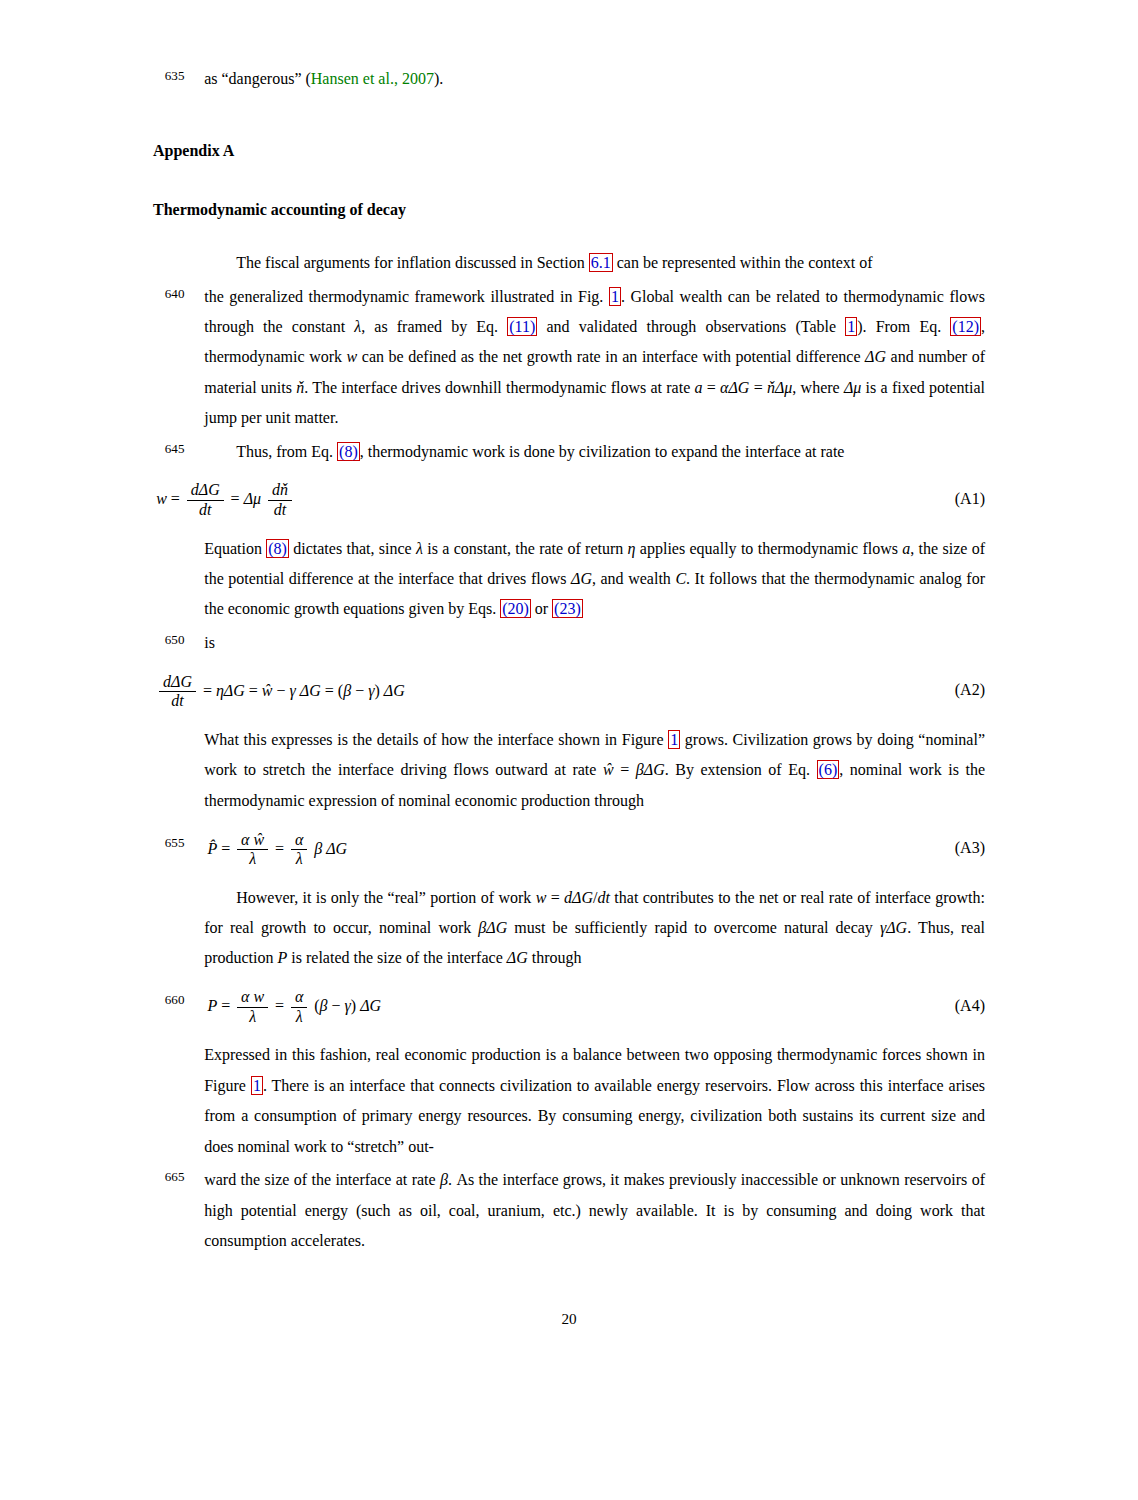635
as “dangerous” (Hansen et al., 2007).
Appendix A
Thermodynamic accounting of decay
The fiscal arguments for inflation discussed in Section 6.1 can be represented within the context of
640
the generalized thermodynamic framework illustrated in Fig. 1. Global wealth can be related to thermodynamic flows through the constant λ, as framed by Eq. (11) and validated through observations (Table 1). From Eq. (12), thermodynamic work w can be defined as the net growth rate in an interface with potential difference ΔG and number of material units ň. The interface drives downhill thermodynamic flows at rate a = αΔG = ňΔμ, where Δμ is a fixed potential jump per unit matter.
645
Thus, from Eq. (8), thermodynamic work is done by civilization to expand the interface at rate
w = dΔG dt = Δμ dň dt
(A1)
Equation (8) dictates that, since λ is a constant, the rate of return η applies equally to thermodynamic flows a, the size of the potential difference at the interface that drives flows ΔG, and wealth C. It follows that the thermodynamic analog for the economic growth equations given by Eqs. (20) or (23)
650
is
dΔG dt = ηΔG = ŵ − γ ΔG = (β − γ) ΔG
(A2)
What this expresses is the details of how the interface shown in Figure 1 grows. Civilization grows by doing “nominal” work to stretch the interface driving flows outward at rate ŵ = βΔG. By extension of Eq. (6), nominal work is the thermodynamic expression of nominal economic production through
655
P̂ = α ŵ λ = αλ β ΔG
(A3)
However, it is only the “real” portion of work w = dΔG/dt that contributes to the net or real rate of interface growth: for real growth to occur, nominal work βΔG must be sufficiently rapid to overcome natural decay γΔG. Thus, real production P is related the size of the interface ΔG through
660
P = α w λ = αλ (β − γ) ΔG
(A4)
Expressed in this fashion, real economic production is a balance between two opposing thermodynamic forces shown in Figure 1. There is an interface that connects civilization to available energy reservoirs. Flow across this interface arises from a consumption of primary energy resources. By consuming energy, civilization both sustains its current size and does nominal work to “stretch” out-
665
ward the size of the interface at rate β. As the interface grows, it makes previously inaccessible or unknown reservoirs of high potential energy (such as oil, coal, uranium, etc.) newly available. It is by consuming and doing work that consumption accelerates.
20